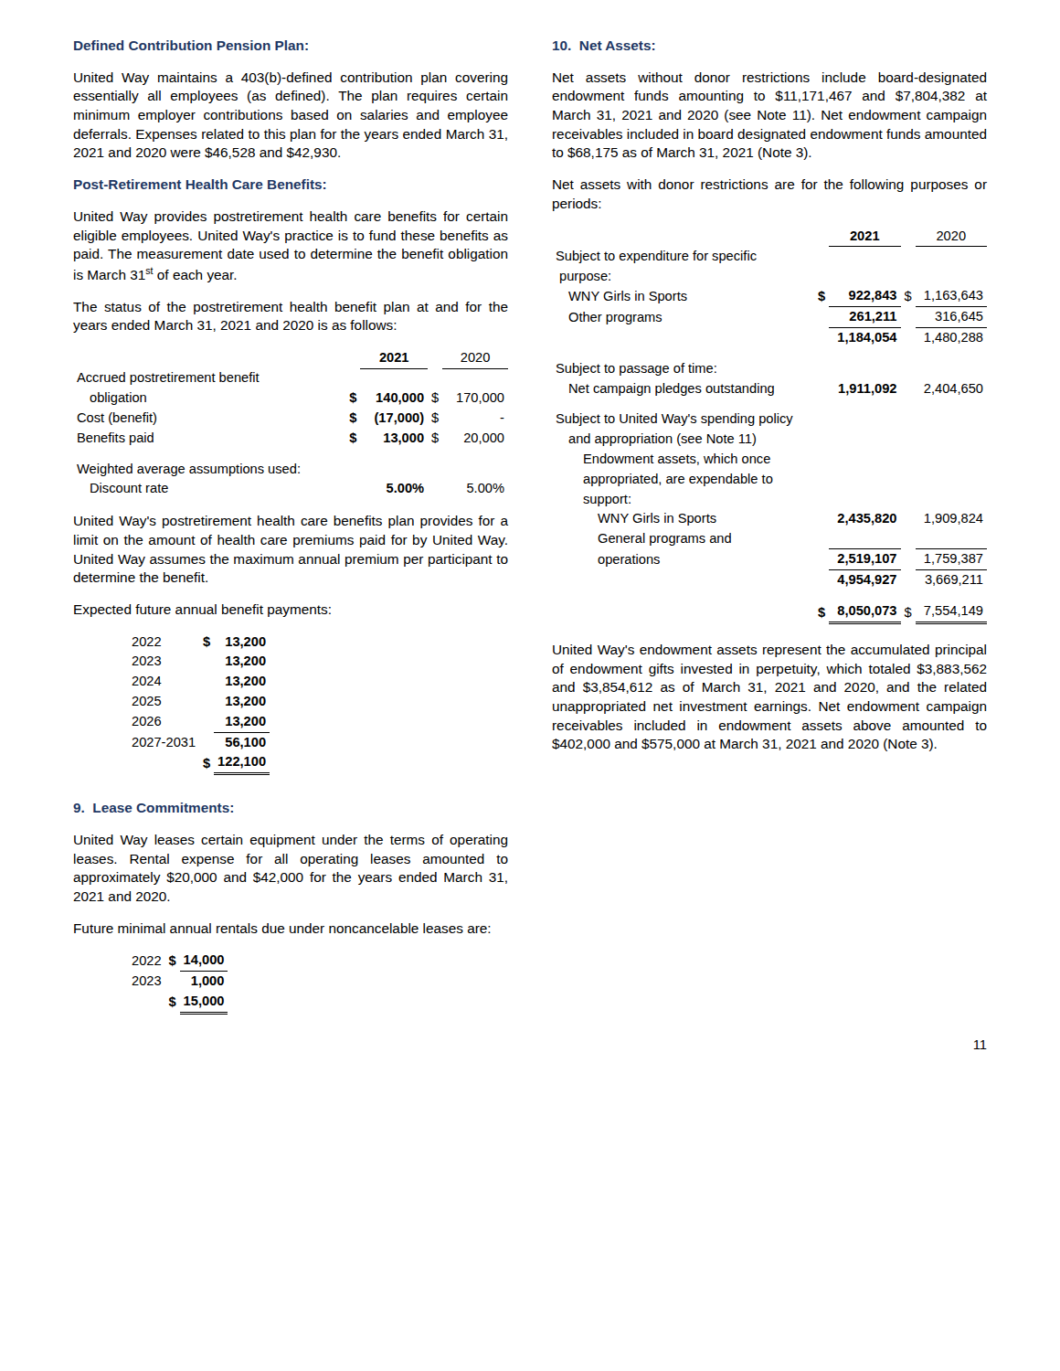Defined Contribution Pension Plan:
United Way maintains a 403(b)-defined contribution plan covering essentially all employees (as defined). The plan requires certain minimum employer contributions based on salaries and employee deferrals. Expenses related to this plan for the years ended March 31, 2021 and 2020 were $46,528 and $42,930.
Post-Retirement Health Care Benefits:
United Way provides postretirement health care benefits for certain eligible employees. United Way's practice is to fund these benefits as paid. The measurement date used to determine the benefit obligation is March 31st of each year.
The status of the postretirement health benefit plan at and for the years ended March 31, 2021 and 2020 is as follows:
| | | 2021 | | 2020 |
| Accrued postretirement benefit | | | | |
| obligation | $ | 140,000 | $ | 170,000 |
| Cost (benefit) | $ | (17,000) | $ | - |
| Benefits paid | $ | 13,000 | $ | 20,000 |
| Weighted average assumptions used: | | | | |
| Discount rate | | 5.00% | | 5.00% |
United Way's postretirement health care benefits plan provides for a limit on the amount of health care premiums paid for by United Way. United Way assumes the maximum annual premium per participant to determine the benefit.
Expected future annual benefit payments:
| 2022 | $ | 13,200 |
| 2023 | | 13,200 |
| 2024 | | 13,200 |
| 2025 | | 13,200 |
| 2026 | | 13,200 |
| 2027-2031 | | 56,100 |
| | $ | 122,100 |
9. Lease Commitments:
United Way leases certain equipment under the terms of operating leases. Rental expense for all operating leases amounted to approximately $20,000 and $42,000 for the years ended March 31, 2021 and 2020.
Future minimal annual rentals due under noncancelable leases are:
| 2022 | $ | 14,000 |
| 2023 | | 1,000 |
| | $ | 15,000 |
10. Net Assets:
Net assets without donor restrictions include board-designated endowment funds amounting to $11,171,467 and $7,804,382 at March 31, 2021 and 2020 (see Note 11). Net endowment campaign receivables included in board designated endowment funds amounted to $68,175 as of March 31, 2021 (Note 3).
Net assets with donor restrictions are for the following purposes or periods:
| | | 2021 | | 2020 |
| Subject to expenditure for specific | | | | |
| purpose: | | | | |
| WNY Girls in Sports | $ | 922,843 | $ | 1,163,643 |
| Other programs | | 261,211 | | 316,645 |
| | | 1,184,054 | | 1,480,288 |
| Subject to passage of time: | | | | |
| Net campaign pledges outstanding | | 1,911,092 | | 2,404,650 |
| Subject to United Way's spending policy | | | | |
| and appropriation (see Note 11) | | | | |
| Endowment assets, which once | | | | |
| appropriated, are expendable to | | | | |
| support: | | | | |
| WNY Girls in Sports | | 2,435,820 | | 1,909,824 |
| General programs and | | | | |
| operations | | 2,519,107 | | 1,759,387 |
| | | 4,954,927 | | 3,669,211 |
| | $ | 8,050,073 | $ | 7,554,149 |
United Way's endowment assets represent the accumulated principal of endowment gifts invested in perpetuity, which totaled $3,883,562 and $3,854,612 as of March 31, 2021 and 2020, and the related unappropriated net investment earnings. Net endowment campaign receivables included in endowment assets above amounted to $402,000 and $575,000 at March 31, 2021 and 2020 (Note 3).
11